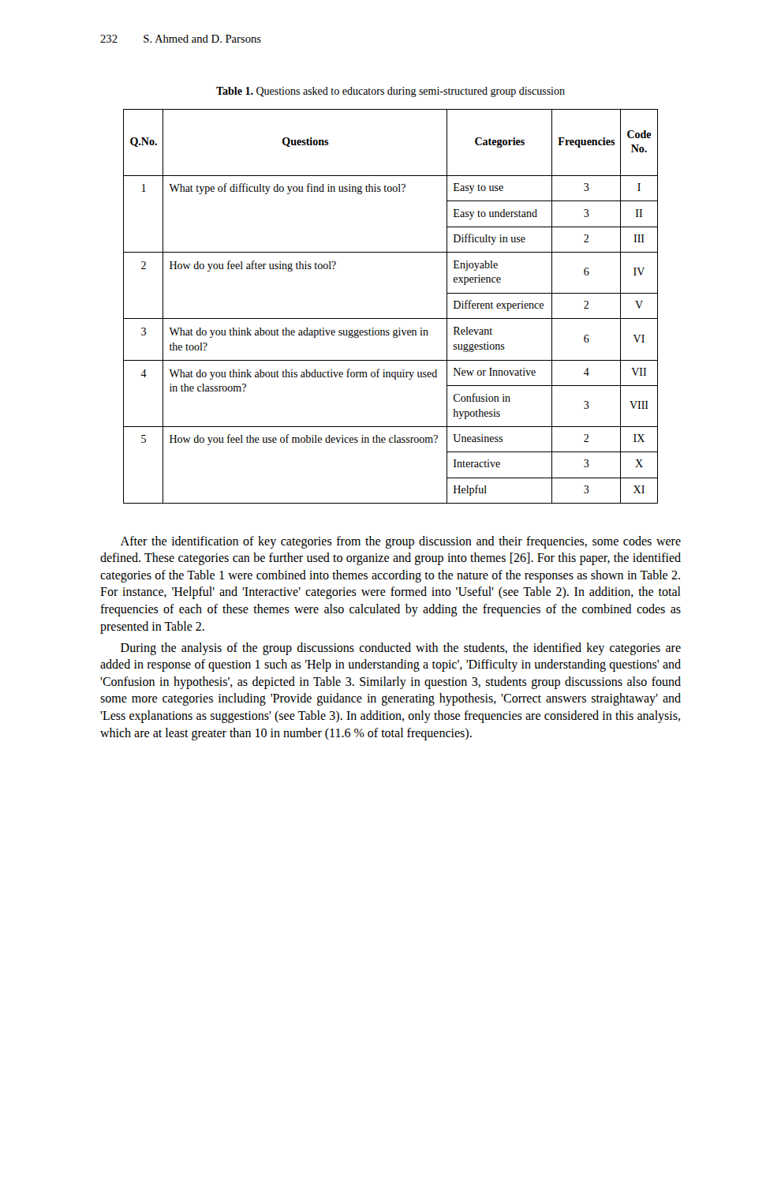232 S. Ahmed and D. Parsons
Table 1. Questions asked to educators during semi-structured group discussion
| Q.No. | Questions | Categories | Frequencies | Code No. |
| --- | --- | --- | --- | --- |
| 1 | What type of difficulty do you find in using this tool? | Easy to use | 3 | I |
| Easy to understand | 3 | II |
| Difficulty in use | 2 | III |
| 2 | How do you feel after using this tool? | Enjoyable experience | 6 | IV |
| Different experience | 2 | V |
| 3 | What do you think about the adaptive suggestions given in the tool? | Relevant suggestions | 6 | VI |
| 4 | What do you think about this abductive form of inquiry used in the classroom? | New or Innovative | 4 | VII |
| Confusion in hypothesis | 3 | VIII |
| 5 | How do you feel the use of mobile devices in the classroom? | Uneasiness | 2 | IX |
| Interactive | 3 | X |
| Helpful | 3 | XI |
After the identification of key categories from the group discussion and their frequencies, some codes were defined. These categories can be further used to organize and group into themes [26]. For this paper, the identified categories of the Table 1 were combined into themes according to the nature of the responses as shown in Table 2. For instance, 'Helpful' and 'Interactive' categories were formed into 'Useful' (see Table 2). In addition, the total frequencies of each of these themes were also calculated by adding the frequencies of the combined codes as presented in Table 2.
During the analysis of the group discussions conducted with the students, the identified key categories are added in response of question 1 such as 'Help in understanding a topic', 'Difficulty in understanding questions' and 'Confusion in hypothesis', as depicted in Table 3. Similarly in question 3, students group discussions also found some more categories including 'Provide guidance in generating hypothesis, 'Correct answers straightaway' and 'Less explanations as suggestions' (see Table 3). In addition, only those frequencies are considered in this analysis, which are at least greater than 10 in number (11.6 % of total frequencies).